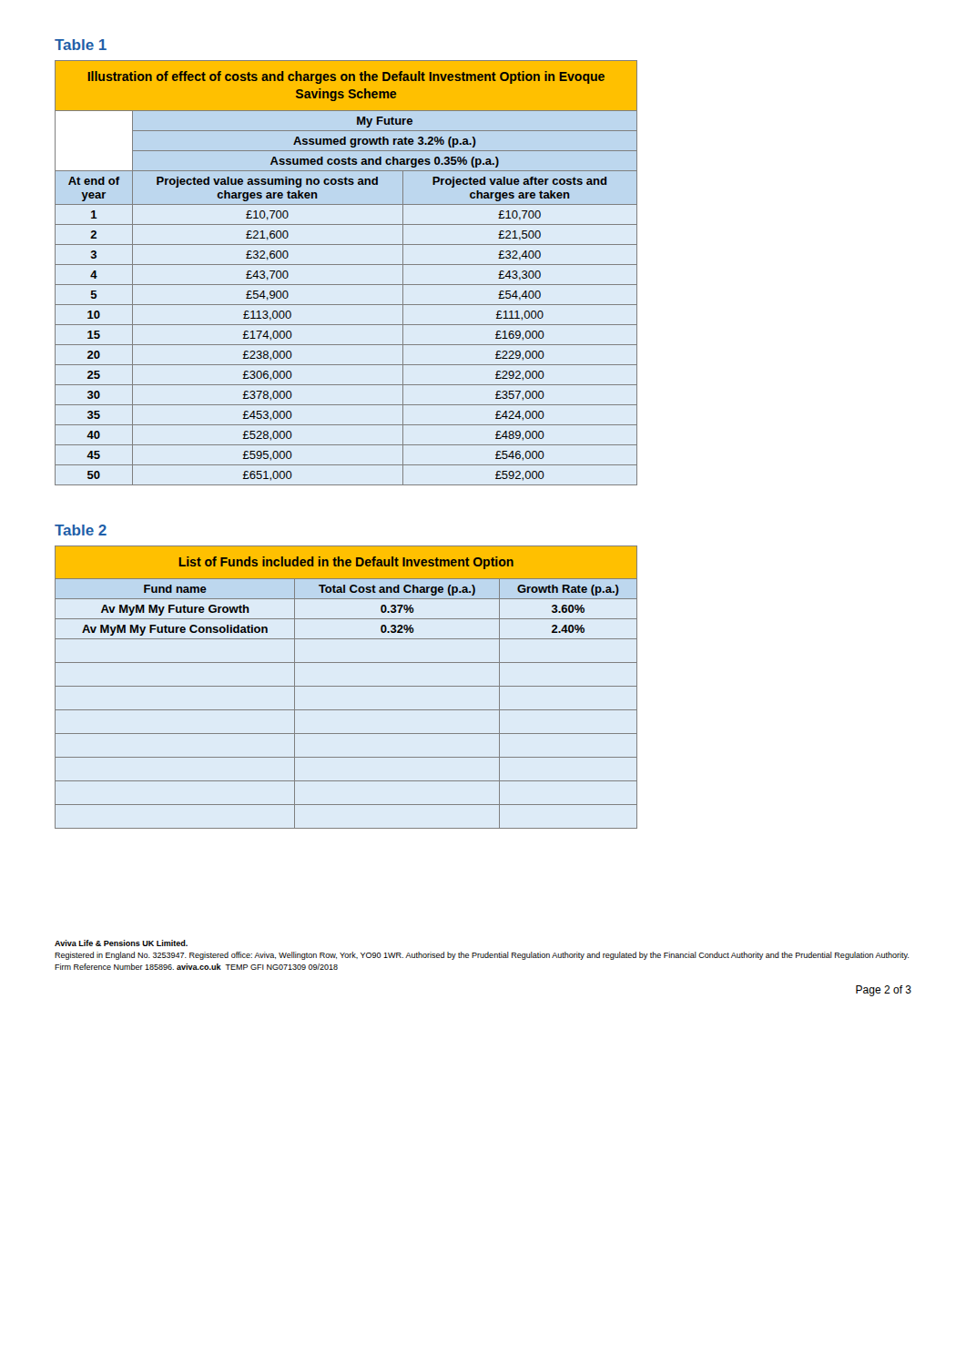Table 1
| Illustration of effect of costs and charges on the Default Investment Option in Evoque Savings Scheme |
| --- |
| | My Future |
| Assumed growth rate 3.2% (p.a.) |
| Assumed costs and charges 0.35% (p.a.) |
| At end of year | Projected value assuming no costs and charges are taken | Projected value after costs and charges are taken |
| 1 | £10,700 | £10,700 |
| 2 | £21,600 | £21,500 |
| 3 | £32,600 | £32,400 |
| 4 | £43,700 | £43,300 |
| 5 | £54,900 | £54,400 |
| 10 | £113,000 | £111,000 |
| 15 | £174,000 | £169,000 |
| 20 | £238,000 | £229,000 |
| 25 | £306,000 | £292,000 |
| 30 | £378,000 | £357,000 |
| 35 | £453,000 | £424,000 |
| 40 | £528,000 | £489,000 |
| 45 | £595,000 | £546,000 |
| 50 | £651,000 | £592,000 |
Table 2
| List of Funds included in the Default Investment Option |
| --- |
| Fund name | Total Cost and Charge (p.a.) | Growth Rate (p.a.) |
| Av MyM My Future Growth | 0.37% | 3.60% |
| Av MyM My Future Consolidation | 0.32% | 2.40% |
Aviva Life & Pensions UK Limited.
Registered in England No. 3253947. Registered office: Aviva, Wellington Row, York, YO90 1WR. Authorised by the Prudential Regulation Authority and regulated by the Financial Conduct Authority and the Prudential Regulation Authority. Firm Reference Number 185896. aviva.co.uk TEMP GFI NG071309 09/2018
Page 2 of 3